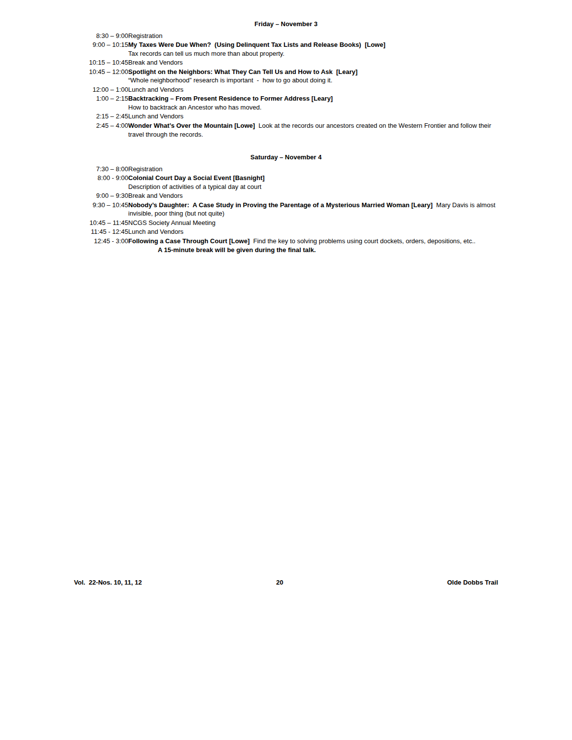Friday – November 3
| 8:30 – 9:00 | Registration |
| 9:00 – 10:15 | My Taxes Were Due When? (Using Delinquent Tax Lists and Release Books) [Lowe] Tax records can tell us much more than about property. |
| 10:15 – 10:45 | Break and Vendors |
| 10:45 – 12:00 | Spotlight on the Neighbors: What They Can Tell Us and How to Ask [Leary] “Whole neighborhood” research is important - how to go about doing it. |
| 12:00 – 1:00 | Lunch and Vendors |
| 1:00 – 2:15 | Backtracking – From Present Residence to Former Address [Leary] How to backtrack an Ancestor who has moved. |
| 2:15 – 2:45 | Lunch and Vendors |
| 2:45 – 4:00 | Wonder What’s Over the Mountain [Lowe] Look at the records our ancestors created on the Western Frontier and follow their travel through the records. |
Saturday – November 4
| 7:30 – 8:00 | Registration |
| 8:00 - 9:00 | Colonial Court Day a Social Event [Basnight] Description of activities of a typical day at court |
| 9:00 – 9:30 | Break and Vendors |
| 9:30 – 10:45 | Nobody’s Daughter: A Case Study in Proving the Parentage of a Mysterious Married Woman [Leary] Mary Davis is almost invisible, poor thing (but not quite) |
| 10:45 – 11:45 | NCGS Society Annual Meeting |
| 11:45 - 12:45 | Lunch and Vendors |
| 12:45 - 3:00 | Following a Case Through Court [Lowe] Find the key to solving problems using court dockets, orders, depositions, etc.. A 15-minute break will be given during the final talk. |
Vol. 22-Nos. 10, 11, 12
20
Olde Dobbs Trail